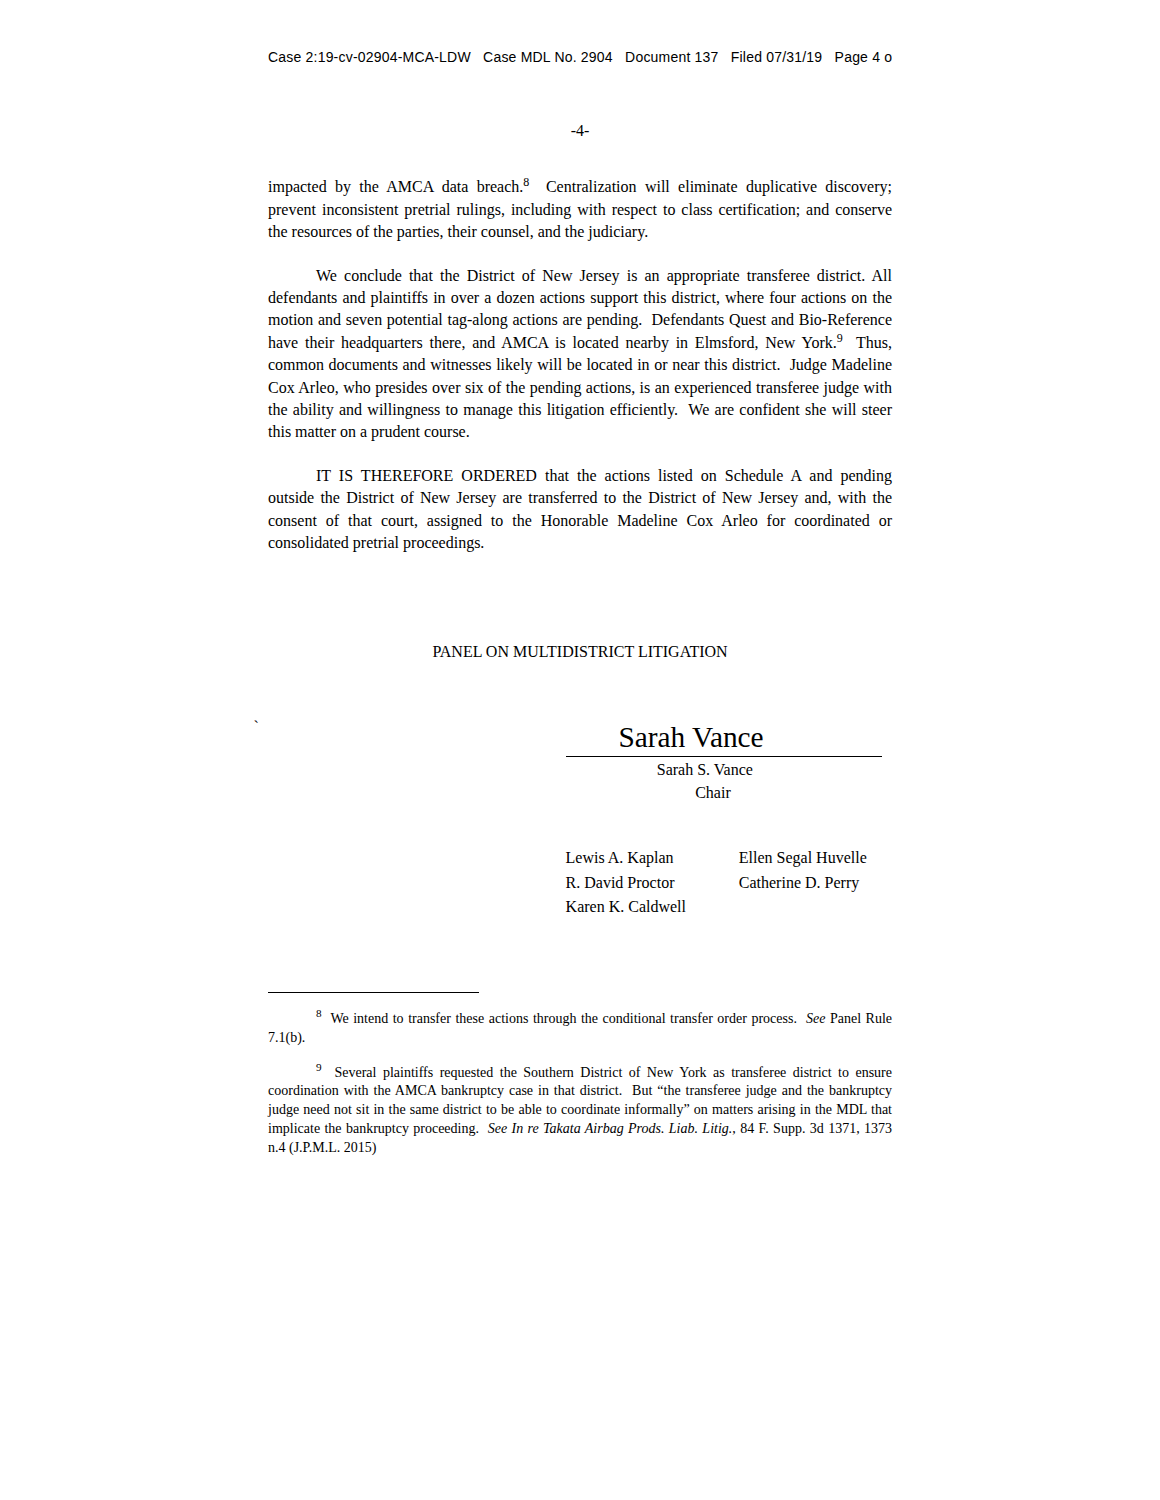Case 2:19-cv-02904-MCA-LDW Case MDL No. 2904 Document 137 Filed 07/31/19 Page 4 of 5 PageID: 4
-4-
impacted by the AMCA data breach.8 Centralization will eliminate duplicative discovery; prevent inconsistent pretrial rulings, including with respect to class certification; and conserve the resources of the parties, their counsel, and the judiciary.
We conclude that the District of New Jersey is an appropriate transferee district. All defendants and plaintiffs in over a dozen actions support this district, where four actions on the motion and seven potential tag-along actions are pending. Defendants Quest and Bio-Reference have their headquarters there, and AMCA is located nearby in Elmsford, New York.9 Thus, common documents and witnesses likely will be located in or near this district. Judge Madeline Cox Arleo, who presides over six of the pending actions, is an experienced transferee judge with the ability and willingness to manage this litigation efficiently. We are confident she will steer this matter on a prudent course.
IT IS THEREFORE ORDERED that the actions listed on Schedule A and pending outside the District of New Jersey are transferred to the District of New Jersey and, with the consent of that court, assigned to the Honorable Madeline Cox Arleo for coordinated or consolidated pretrial proceedings.
PANEL ON MULTIDISTRICT LITIGATION
`
Sarah Vance
Sarah S. Vance
Chair
| Lewis A. Kaplan | Ellen Segal Huvelle |
| R. David Proctor | Catherine D. Perry |
| Karen K. Caldwell | |
8 We intend to transfer these actions through the conditional transfer order process. See Panel Rule 7.1(b).
9 Several plaintiffs requested the Southern District of New York as transferee district to ensure coordination with the AMCA bankruptcy case in that district. But “the transferee judge and the bankruptcy judge need not sit in the same district to be able to coordinate informally” on matters arising in the MDL that implicate the bankruptcy proceeding. See In re Takata Airbag Prods. Liab. Litig., 84 F. Supp. 3d 1371, 1373 n.4 (J.P.M.L. 2015)